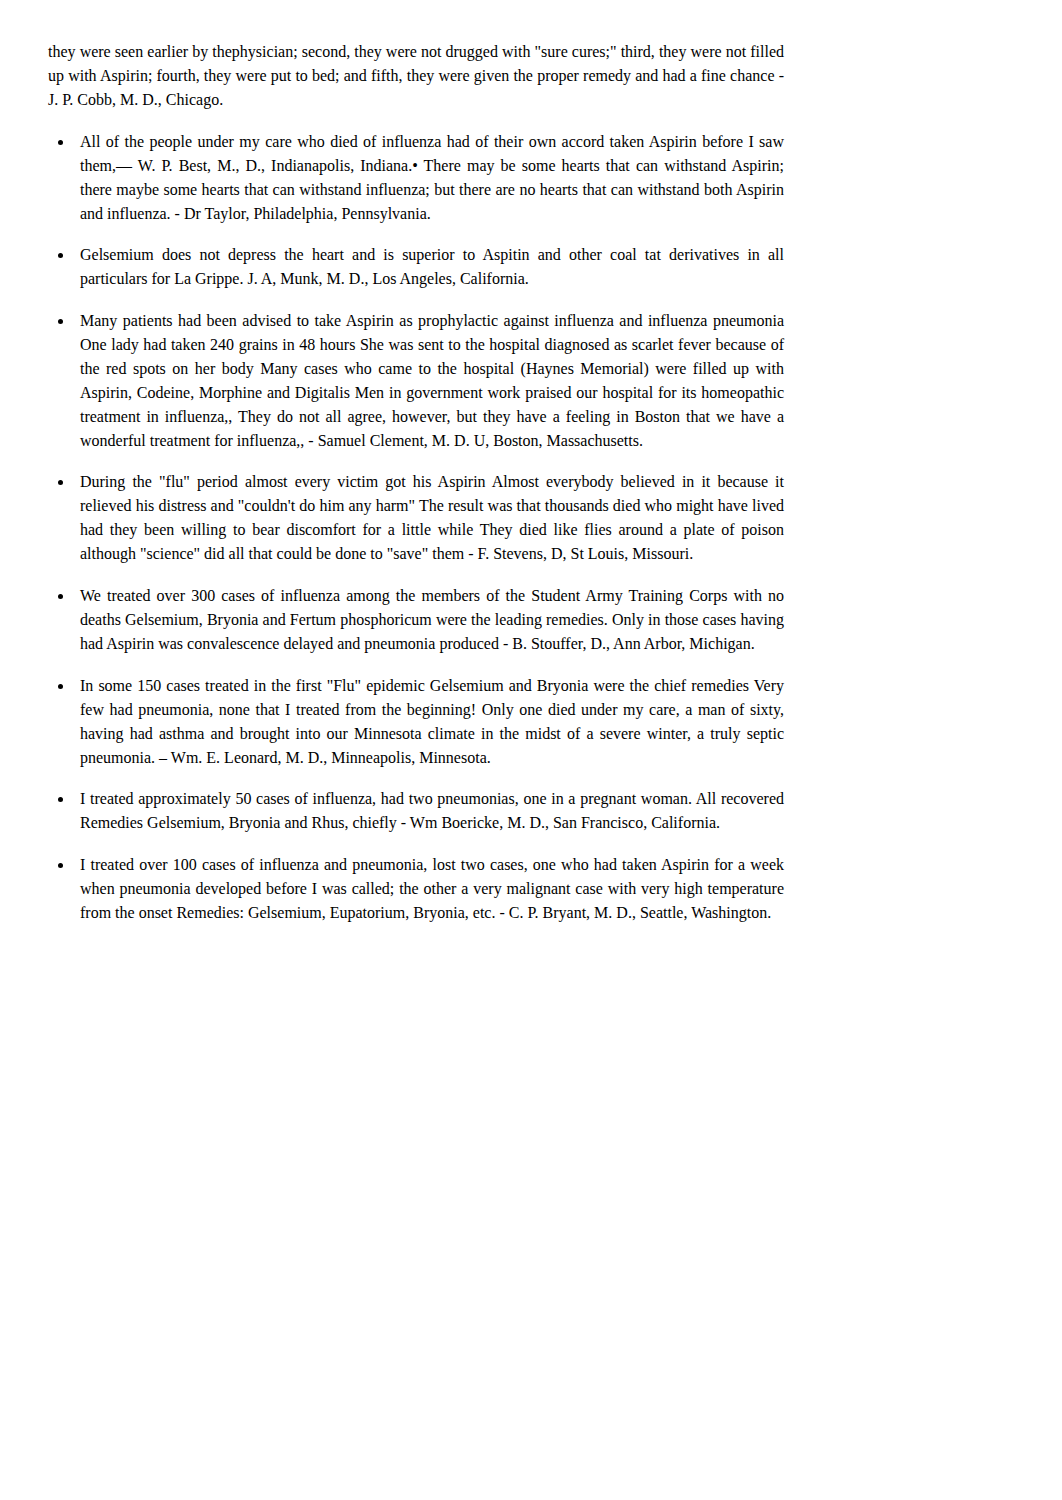they were seen earlier by thephysician; second, they were not drugged with "sure cures;" third, they were not filled up with Aspirin; fourth, they were put to bed; and fifth, they were given the proper remedy and had a fine chance - J. P. Cobb, M. D., Chicago.
All of the people under my care who died of influenza had of their own accord taken Aspirin before I saw them,— W. P. Best, M., D., Indianapolis, Indiana.• There may be some hearts that can withstand Aspirin; there maybe some hearts that can withstand influenza; but there are no hearts that can withstand both Aspirin and influenza. - Dr Taylor, Philadelphia, Pennsylvania.
Gelsemium does not depress the heart and is superior to Aspitin and other coal tat derivatives in all particulars for La Grippe. J. A, Munk, M. D., Los Angeles, California.
Many patients had been advised to take Aspirin as prophylactic against influenza and influenza pneumonia One lady had taken 240 grains in 48 hours She was sent to the hospital diagnosed as scarlet fever because of the red spots on her body Many cases who came to the hospital (Haynes Memorial) were filled up with Aspirin, Codeine, Morphine and Digitalis Men in government work praised our hospital for its homeopathic treatment in influenza,, They do not all agree, however, but they have a feeling in Boston that we have a wonderful treatment for influenza,, - Samuel Clement, M. D. U, Boston, Massachusetts.
During the "flu" period almost every victim got his Aspirin Almost everybody believed in it because it relieved his distress and "couldn't do him any harm" The result was that thousands died who might have lived had they been willing to bear discomfort for a little while They died like flies around a plate of poison although "science" did all that could be done to "save" them - F. Stevens, D, St Louis, Missouri.
We treated over 300 cases of influenza among the members of the Student Army Training Corps with no deaths Gelsemium, Bryonia and Fertum phosphoricum were the leading remedies. Only in those cases having had Aspirin was convalescence delayed and pneumonia produced - B. Stouffer, D., Ann Arbor, Michigan.
In some 150 cases treated in the first "Flu" epidemic Gelsemium and Bryonia were the chief remedies Very few had pneumonia, none that I treated from the beginning! Only one died under my care, a man of sixty, having had asthma and brought into our Minnesota climate in the midst of a severe winter, a truly septic pneumonia. – Wm. E. Leonard, M. D., Minneapolis, Minnesota.
I treated approximately 50 cases of influenza, had two pneumonias, one in a pregnant woman. All recovered Remedies Gelsemium, Bryonia and Rhus, chiefly - Wm Boericke, M. D., San Francisco, California.
I treated over 100 cases of influenza and pneumonia, lost two cases, one who had taken Aspirin for a week when pneumonia developed before I was called; the other a very malignant case with very high temperature from the onset Remedies: Gelsemium, Eupatorium, Bryonia, etc. - C. P. Bryant, M. D., Seattle, Washington.